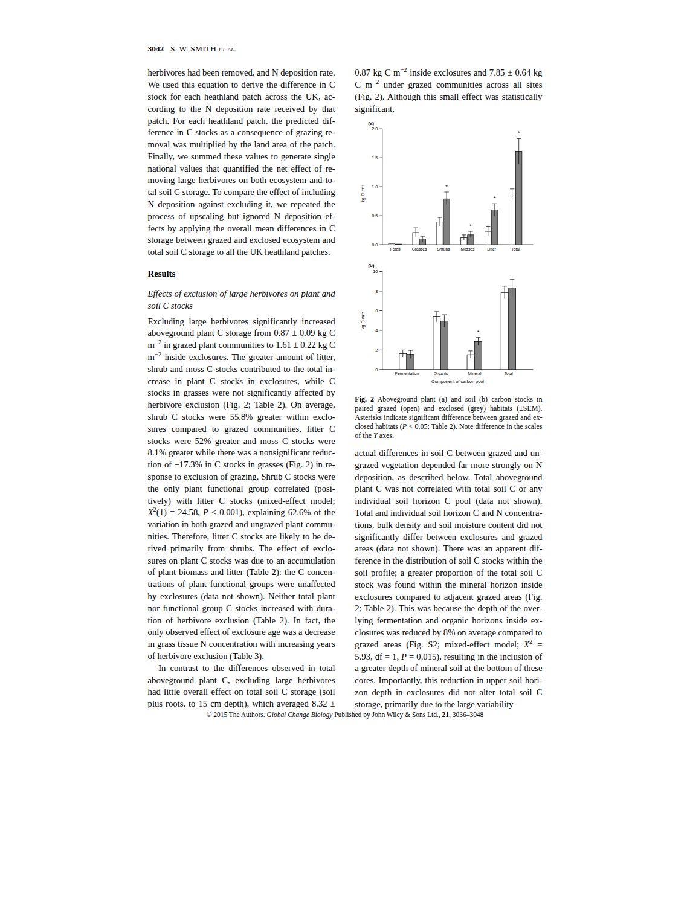3042 S. W. SMITH et al.
herbivores had been removed, and N deposition rate. We used this equation to derive the difference in C stock for each heathland patch across the UK, according to the N deposition rate received by that patch. For each heathland patch, the predicted difference in C stocks as a consequence of grazing removal was multiplied by the land area of the patch. Finally, we summed these values to generate single national values that quantified the net effect of removing large herbivores on both ecosystem and total soil C storage. To compare the effect of including N deposition against excluding it, we repeated the process of upscaling but ignored N deposition effects by applying the overall mean differences in C storage between grazed and exclosed ecosystem and total soil C storage to all the UK heathland patches.
Results
Effects of exclusion of large herbivores on plant and soil C stocks
Excluding large herbivores significantly increased aboveground plant C storage from 0.87 ± 0.09 kg C m−2 in grazed plant communities to 1.61 ± 0.22 kg C m−2 inside exclosures. The greater amount of litter, shrub and moss C stocks contributed to the total increase in plant C stocks in exclosures, while C stocks in grasses were not significantly affected by herbivore exclusion (Fig. 2; Table 2). On average, shrub C stocks were 55.8% greater within exclosures compared to grazed communities, litter C stocks were 52% greater and moss C stocks were 8.1% greater while there was a nonsignificant reduction of −17.3% in C stocks in grasses (Fig. 2) in response to exclusion of grazing. Shrub C stocks were the only plant functional group correlated (positively) with litter C stocks (mixed-effect model; X2(1) = 24.58, P < 0.001), explaining 62.6% of the variation in both grazed and ungrazed plant communities. Therefore, litter C stocks are likely to be derived primarily from shrubs. The effect of exclosures on plant C stocks was due to an accumulation of plant biomass and litter (Table 2): the C concentrations of plant functional groups were unaffected by exclosures (data not shown). Neither total plant nor functional group C stocks increased with duration of herbivore exclusion (Table 2). In fact, the only observed effect of exclosure age was a decrease in grass tissue N concentration with increasing years of herbivore exclusion (Table 3).
In contrast to the differences observed in total aboveground plant C, excluding large herbivores had little overall effect on total soil C storage (soil plus roots, to 15 cm depth), which averaged 8.32 ± 0.87 kg C m−2 inside exclosures and 7.85 ± 0.64 kg C m−2 under grazed communities across all sites (Fig. 2). Although this small effect was statistically significant,
(a) 0.0 0.5 1.0 1.5 2.0 kg C m−2 * * * * Forbs Grasses Shrubs Mosses Litter Total (b) 0 2 4 6 8 10 kg C m−2 * Fermentation Organic Mineral Total Component of carbon pool
Fig. 2 Aboveground plant (a) and soil (b) carbon stocks in paired grazed (open) and exclosed (grey) habitats (±SEM). Asterisks indicate significant difference between grazed and exclosed habitats (P < 0.05; Table 2). Note difference in the scales of the Y axes.
actual differences in soil C between grazed and ungrazed vegetation depended far more strongly on N deposition, as described below. Total aboveground plant C was not correlated with total soil C or any individual soil horizon C pool (data not shown). Total and individual soil horizon C and N concentrations, bulk density and soil moisture content did not significantly differ between exclosures and grazed areas (data not shown). There was an apparent difference in the distribution of soil C stocks within the soil profile; a greater proportion of the total soil C stock was found within the mineral horizon inside exclosures compared to adjacent grazed areas (Fig. 2; Table 2). This was because the depth of the overlying fermentation and organic horizons inside exclosures was reduced by 8% on average compared to grazed areas (Fig. S2; mixed-effect model; X2 = 5.93, df = 1, P = 0.015), resulting in the inclusion of a greater depth of mineral soil at the bottom of these cores. Importantly, this reduction in upper soil horizon depth in exclosures did not alter total soil C storage, primarily due to the large variability
© 2015 The Authors. Global Change Biology Published by John Wiley & Sons Ltd., 21, 3036–3048